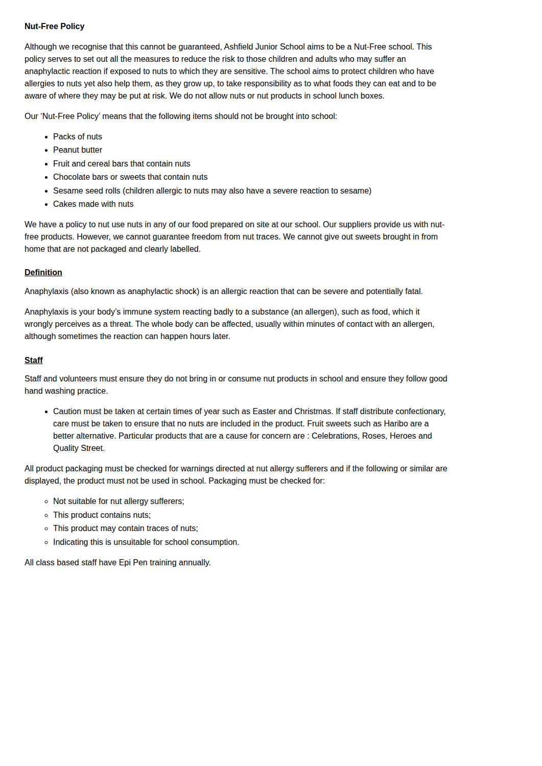Nut-Free Policy
Although we recognise that this cannot be guaranteed, Ashfield Junior School aims to be a Nut-Free school. This policy serves to set out all the measures to reduce the risk to those children and adults who may suffer an anaphylactic reaction if exposed to nuts to which they are sensitive. The school aims to protect children who have allergies to nuts yet also help them, as they grow up, to take responsibility as to what foods they can eat and to be aware of where they may be put at risk. We do not allow nuts or nut products in school lunch boxes.
Our ‘Nut-Free Policy’ means that the following items should not be brought into school:
Packs of nuts
Peanut butter
Fruit and cereal bars that contain nuts
Chocolate bars or sweets that contain nuts
Sesame seed rolls (children allergic to nuts may also have a severe reaction to sesame)
Cakes made with nuts
We have a policy to nut use nuts in any of our food prepared on site at our school. Our suppliers provide us with nut-free products. However, we cannot guarantee freedom from nut traces. We cannot give out sweets brought in from home that are not packaged and clearly labelled.
Definition
Anaphylaxis (also known as anaphylactic shock) is an allergic reaction that can be severe and potentially fatal.
Anaphylaxis is your body’s immune system reacting badly to a substance (an allergen), such as food, which it wrongly perceives as a threat. The whole body can be affected, usually within minutes of contact with an allergen, although sometimes the reaction can happen hours later.
Staff
Staff and volunteers must ensure they do not bring in or consume nut products in school and ensure they follow good hand washing practice.
Caution must be taken at certain times of year such as Easter and Christmas. If staff distribute confectionary, care must be taken to ensure that no nuts are included in the product. Fruit sweets such as Haribo are a better alternative. Particular products that are a cause for concern are : Celebrations, Roses, Heroes and Quality Street.
All product packaging must be checked for warnings directed at nut allergy sufferers and if the following or similar are displayed, the product must not be used in school. Packaging must be checked for:
Not suitable for nut allergy sufferers;
This product contains nuts;
This product may contain traces of nuts;
Indicating this is unsuitable for school consumption.
All class based staff have Epi Pen training annually.